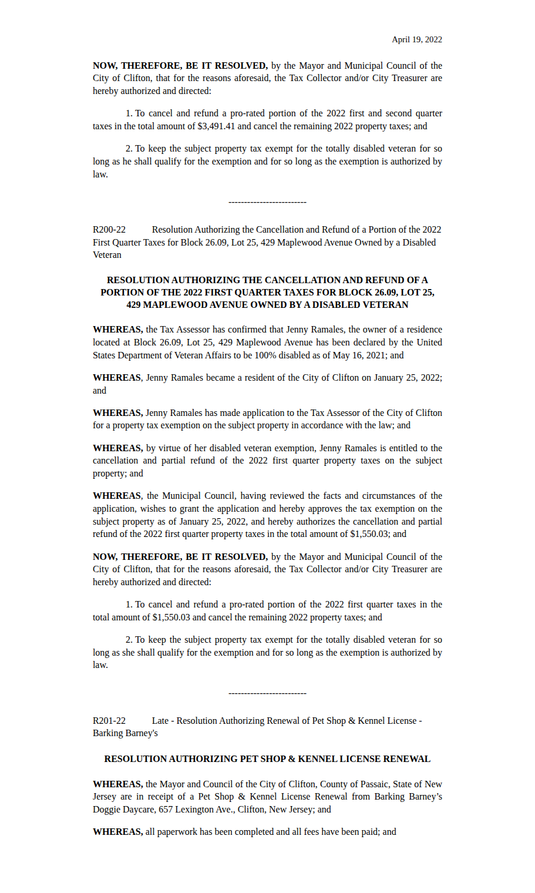April 19, 2022
NOW, THEREFORE, BE IT RESOLVED, by the Mayor and Municipal Council of the City of Clifton, that for the reasons aforesaid, the Tax Collector and/or City Treasurer are hereby authorized and directed:
1. To cancel and refund a pro-rated portion of the 2022 first and second quarter taxes in the total amount of $3,491.41 and cancel the remaining 2022 property taxes; and
2. To keep the subject property tax exempt for the totally disabled veteran for so long as he shall qualify for the exemption and for so long as the exemption is authorized by law.
-------------------------
R200-22 Resolution Authorizing the Cancellation and Refund of a Portion of the 2022 First Quarter Taxes for Block 26.09, Lot 25, 429 Maplewood Avenue Owned by a Disabled Veteran
Resolution Authorizing the Cancellation and Refund of a Portion of the 2022 First Quarter Taxes for Block 26.09, Lot 25, 429 Maplewood Avenue Owned by a Disabled Veteran
WHEREAS, the Tax Assessor has confirmed that Jenny Ramales, the owner of a residence located at Block 26.09, Lot 25, 429 Maplewood Avenue has been declared by the United States Department of Veteran Affairs to be 100% disabled as of May 16, 2021; and
WHEREAS, Jenny Ramales became a resident of the City of Clifton on January 25, 2022; and
WHEREAS, Jenny Ramales has made application to the Tax Assessor of the City of Clifton for a property tax exemption on the subject property in accordance with the law; and
WHEREAS, by virtue of her disabled veteran exemption, Jenny Ramales is entitled to the cancellation and partial refund of the 2022 first quarter property taxes on the subject property; and
WHEREAS, the Municipal Council, having reviewed the facts and circumstances of the application, wishes to grant the application and hereby approves the tax exemption on the subject property as of January 25, 2022, and hereby authorizes the cancellation and partial refund of the 2022 first quarter property taxes in the total amount of $1,550.03; and
NOW, THEREFORE, BE IT RESOLVED, by the Mayor and Municipal Council of the City of Clifton, that for the reasons aforesaid, the Tax Collector and/or City Treasurer are hereby authorized and directed:
1. To cancel and refund a pro-rated portion of the 2022 first quarter taxes in the total amount of $1,550.03 and cancel the remaining 2022 property taxes; and
2. To keep the subject property tax exempt for the totally disabled veteran for so long as she shall qualify for the exemption and for so long as the exemption is authorized by law.
-------------------------
R201-22 Late - Resolution Authorizing Renewal of Pet Shop & Kennel License - Barking Barney's
Resolution Authorizing Pet Shop & Kennel License Renewal
WHEREAS, the Mayor and Council of the City of Clifton, County of Passaic, State of New Jersey are in receipt of a Pet Shop & Kennel License Renewal from Barking Barney’s Doggie Daycare, 657 Lexington Ave., Clifton, New Jersey; and
WHEREAS, all paperwork has been completed and all fees have been paid; and